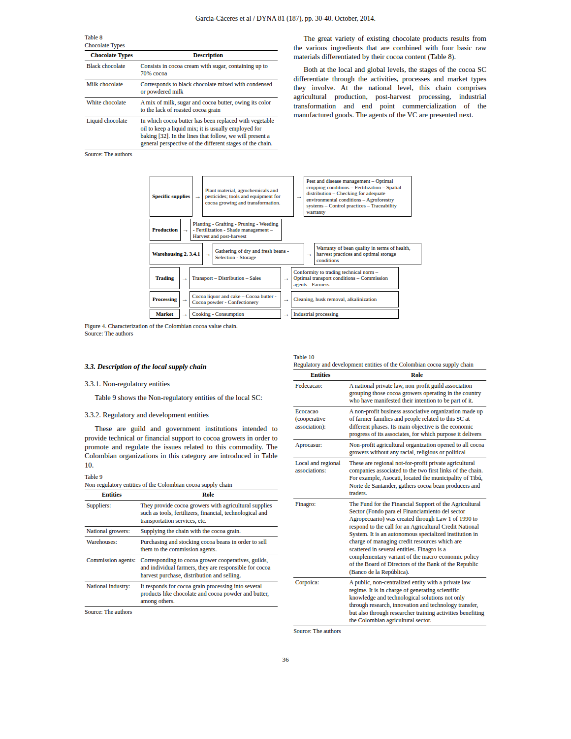García-Cáceres et al / DYNA 81 (187), pp. 30-40. October, 2014.
Table 8 Chocolate Types
| Chocolate Types | Description |
| --- | --- |
| Black chocolate | Consists in cocoa cream with sugar, containing up to 70% cocoa |
| Milk chocolate | Corresponds to black chocolate mixed with condensed or powdered milk |
| White chocolate | A mix of milk, sugar and cocoa butter, owing its color to the lack of roasted cocoa grain |
| Liquid chocolate | In which cocoa butter has been replaced with vegetable oil to keep a liquid mix; it is usually employed for baking [32]. In the lines that follow, we will present a general perspective of the different stages of the chain. |
Source: The authors
The great variety of existing chocolate products results from the various ingredients that are combined with four basic raw materials differentiated by their cocoa content (Table 8).
Both at the local and global levels, the stages of the cocoa SC differentiate through the activities, processes and market types they involve. At the national level, this chain comprises agricultural production, post-harvest processing, industrial transformation and end point commercialization of the manufactured goods. The agents of the VC are presented next.
Specific supplies
→
Plant material, agrochemicals and pesticides; tools and equipment for cocoa growing and transformation.
→
Pest and disease management – Optimal cropping conditions – Fertilization – Spatial distribution – Checking for adequate environmental conditions – Agroforestry systems – Control practices – Traceability warranty
Production
→
Planting - Grafting - Pruning - Weeding - Fertilization - Shade management – Harvest and post-harvest
Warehousing 2, 3.4.1
→
Gathering of dry and fresh beans - Selection - Storage
→
Warranty of bean quality in terms of health, harvest practices and optimal storage conditions
Trading
→
Transport – Distribution – Sales
→
Conformity to trading technical norm – Optimal transport conditions – Commission agents - Farmers
Processing
→
Cocoa liquor and cake – Cocoa butter - Cocoa powder - Confectionery
→
Cleaning, husk removal, alkalinization
Market
→
Cooking - Consumption
→
Industrial processing
Figure 4. Characterization of the Colombian cocoa value chain.
Source: The authors
3.3. Description of the local supply chain
3.3.1. Non-regulatory entities
Table 9 shows the Non-regulatory entities of the local SC:
3.3.2. Regulatory and development entities
These are guild and government institutions intended to provide technical or financial support to cocoa growers in order to promote and regulate the issues related to this commodity. The Colombian organizations in this category are introduced in Table 10.
Table 9 Non-regulatory entities of the Colombian cocoa supply chain
| Entities | Role |
| --- | --- |
| Suppliers: | They provide cocoa growers with agricultural supplies such as tools, fertilizers, financial, technological and transportation services, etc. |
| National growers: | Supplying the chain with the cocoa grain. |
| Warehouses: | Purchasing and stocking cocoa beans in order to sell them to the commission agents. |
| Commission agents: | Corresponding to cocoa grower cooperatives, guilds, and individual farmers, they are responsible for cocoa harvest purchase, distribution and selling. |
| National industry: | It responds for cocoa grain processing into several products like chocolate and cocoa powder and butter, among others. |
Source: The authors
Table 10 Regulatory and development entities of the Colombian cocoa supply chain
| Entities | Role |
| --- | --- |
| Fedecacao: | A national private law, non-profit guild association grouping those cocoa growers operating in the country who have manifested their intention to be part of it. |
| Ecocacao (cooperative association): | A non-profit business associative organization made up of farmer families and people related to this SC at different phases. Its main objective is the economic progress of its associates, for which purpose it delivers |
| Aprocasur: | Non-profit agricultural organization opened to all cocoa growers without any racial, religious or political |
| Local and regional associations: | These are regional not-for-profit private agricultural companies associated to the two first links of the chain. For example, Asocati, located the municipality of Tibú, Norte de Santander, gathers cocoa bean producers and traders. |
| Finagro: | The Fund for the Financial Support of the Agricultural Sector (Fondo para el Financiamiento del sector Agropecuario) was created through Law 1 of 1990 to respond to the call for an Agricultural Credit National System. It is an autonomous specialized institution in charge of managing credit resources which are scattered in several entities. Finagro is a complementary variant of the macro-economic policy of the Board of Directors of the Bank of the Republic (Banco de la República). |
| Corpoica: | A public, non-centralized entity with a private law regime. It is in charge of generating scientific knowledge and technological solutions not only through research, innovation and technology transfer, but also through researcher training activities benefiting the Colombian agricultural sector. |
Source: The authors
36